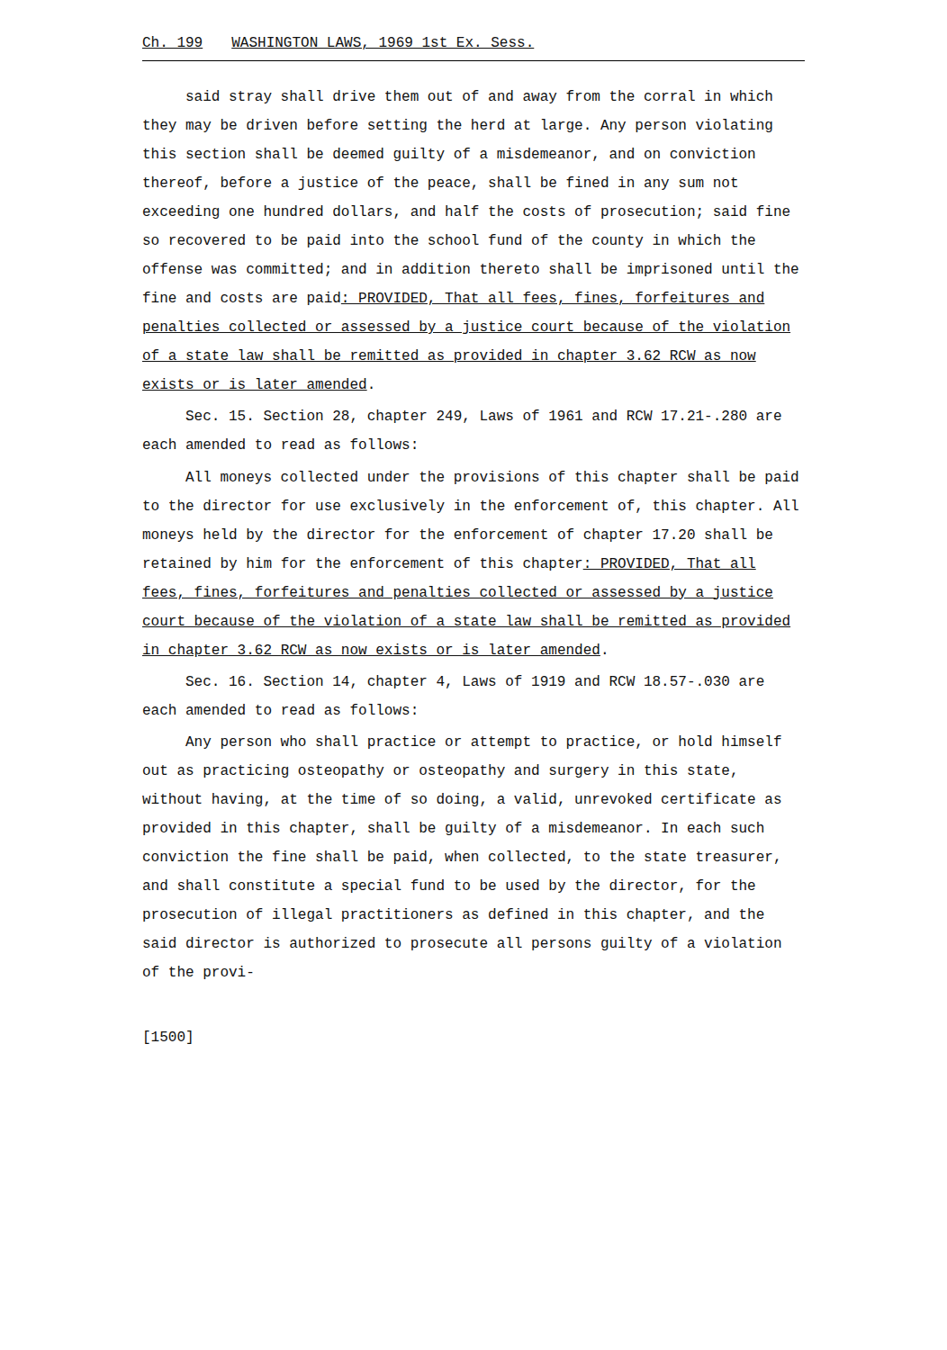Ch. 199 WASHINGTON LAWS, 1969 1st Ex. Sess.
said stray shall drive them out of and away from the corral in which they may be driven before setting the herd at large. Any person violating this section shall be deemed guilty of a misdemeanor, and on conviction thereof, before a justice of the peace, shall be fined in any sum not exceeding one hundred dollars, and half the costs of prosecution; said fine so recovered to be paid into the school fund of the county in which the offense was committed; and in addition thereto shall be imprisoned until the fine and costs are paid: PROVIDED, That all fees, fines, forfeitures and penalties collected or assessed by a justice court because of the violation of a state law shall be remitted as provided in chapter 3.62 RCW as now exists or is later amended.
Sec. 15. Section 28, chapter 249, Laws of 1961 and RCW 17.21-.280 are each amended to read as follows:
All moneys collected under the provisions of this chapter shall be paid to the director for use exclusively in the enforcement of, this chapter. All moneys held by the director for the enforcement of chapter 17.20 shall be retained by him for the enforcement of this chapter: PROVIDED, That all fees, fines, forfeitures and penalties collected or assessed by a justice court because of the violation of a state law shall be remitted as provided in chapter 3.62 RCW as now exists or is later amended.
Sec. 16. Section 14, chapter 4, Laws of 1919 and RCW 18.57-.030 are each amended to read as follows:
Any person who shall practice or attempt to practice, or hold himself out as practicing osteopathy or osteopathy and surgery in this state, without having, at the time of so doing, a valid, unrevoked certificate as provided in this chapter, shall be guilty of a misdemeanor. In each such conviction the fine shall be paid, when collected, to the state treasurer, and shall constitute a special fund to be used by the director, for the prosecution of illegal practitioners as defined in this chapter, and the said director is authorized to prosecute all persons guilty of a violation of the provi-
[1500]